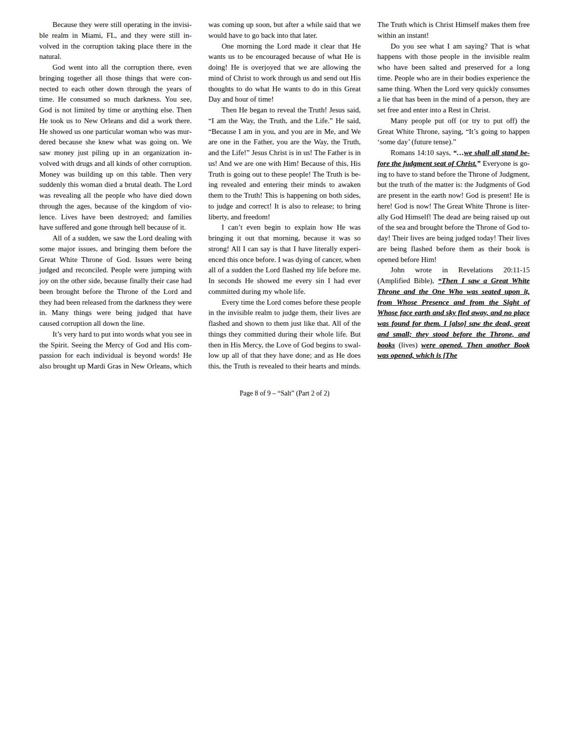Because they were still operating in the invisible realm in Miami, FL, and they were still involved in the corruption taking place there in the natural.
God went into all the corruption there, even bringing together all those things that were connected to each other down through the years of time. He consumed so much darkness. You see, God is not limited by time or anything else. Then He took us to New Orleans and did a work there. He showed us one particular woman who was murdered because she knew what was going on. We saw money just piling up in an organization involved with drugs and all kinds of other corruption. Money was building up on this table. Then very suddenly this woman died a brutal death. The Lord was revealing all the people who have died down through the ages, because of the kingdom of violence. Lives have been destroyed; and families have suffered and gone through hell because of it.
All of a sudden, we saw the Lord dealing with some major issues, and bringing them before the Great White Throne of God. Issues were being judged and reconciled. People were jumping with joy on the other side, because finally their case had been brought before the Throne of the Lord and they had been released from the darkness they were in. Many things were being judged that have caused corruption all down the line.
It’s very hard to put into words what you see in the Spirit. Seeing the Mercy of God and His compassion for each individual is beyond words! He also brought up Mardi Gras in New Orleans, which was coming up soon, but after a while said that we would have to go back into that later.
One morning the Lord made it clear that He wants us to be encouraged because of what He is doing! He is overjoyed that we are allowing the mind of Christ to work through us and send out His thoughts to do what He wants to do in this Great Day and hour of time!
Then He began to reveal the Truth! Jesus said, “I am the Way, the Truth, and the Life.” He said, “Because I am in you, and you are in Me, and We are one in the Father, you are the Way, the Truth, and the Life!” Jesus Christ is in us! The Father is in us! And we are one with Him! Because of this, His Truth is going out to these people! The Truth is being revealed and entering their minds to awaken them to the Truth! This is happening on both sides, to judge and correct! It is also to release; to bring liberty, and freedom!
I can’t even begin to explain how He was bringing it out that morning, because it was so strong! All I can say is that I have literally experienced this once before. I was dying of cancer, when all of a sudden the Lord flashed my life before me. In seconds He showed me every sin I had ever committed during my whole life.
Every time the Lord comes before these people in the invisible realm to judge them, their lives are flashed and shown to them just like that. All of the things they committed during their whole life. But then in His Mercy, the Love of God begins to swallow up all of that they have done; and as He does this, the Truth is revealed to their hearts and minds. The Truth which is Christ Himself makes them free within an instant!
Do you see what I am saying? That is what happens with those people in the invisible realm who have been salted and preserved for a long time. People who are in their bodies experience the same thing. When the Lord very quickly consumes a lie that has been in the mind of a person, they are set free and enter into a Rest in Christ.
Many people put off (or try to put off) the Great White Throne, saying, “It’s going to happen ‘some day’ (future tense).”
Romans 14:10 says, “…we shall all stand before the judgment seat of Christ.” Everyone is going to have to stand before the Throne of Judgment, but the truth of the matter is: the Judgments of God are present in the earth now! God is present! He is here! God is now! The Great White Throne is literally God Himself! The dead are being raised up out of the sea and brought before the Throne of God today! Their lives are being judged today! Their lives are being flashed before them as their book is opened before Him!
John wrote in Revelations 20:11-15 (Amplified Bible), “Then I saw a Great White Throne and the One Who was seated upon it, from Whose Presence and from the Sight of Whose face earth and sky fled away, and no place was found for them. I [also] saw the dead, great and small; they stood before the Throne, and books (lives) were opened. Then another Book was opened, which is [The
Page 8 of 9 – “Salt” (Part 2 of 2)